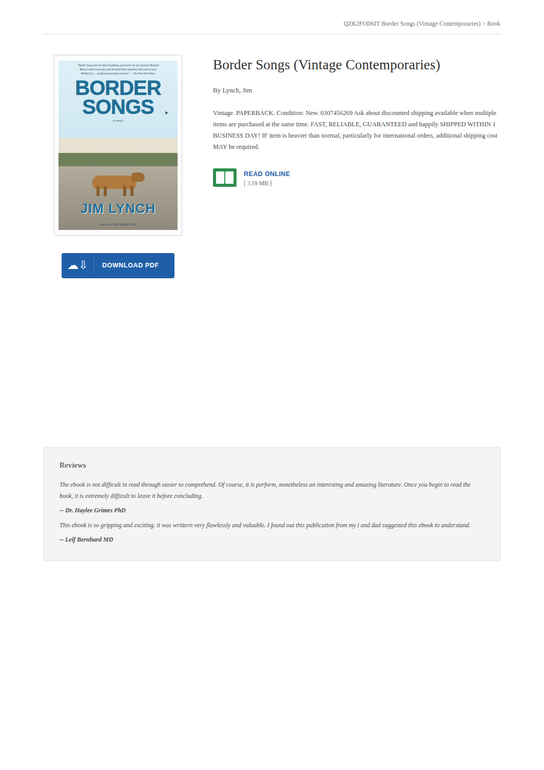QZK2FOD6IT Border Songs (Vintage Contemporaries) > Book
“Border Songs has the kind of ambling, provincial wit very found in Richard
Russo’s small-town tales and the hard-bitten optimism that colors Larry
McMurtry’s…. A gifted and original novelist.” —The New York Times
BORDER
SONGS
a novel
➤
JIM LYNCH
Author of The Highest Tide
☁⇩
DOWNLOAD PDF
Border Songs (Vintage Contemporaries)
By Lynch, Jim
Vintage. PAPERBACK. Condition: New. 0307456269 Ask about discounted shipping available when multiple items are purchased at the same time. FAST, RELIABLE, GUARANTEED and happily SHIPPED WITHIN 1 BUSINESS DAY! IF item is heavier than normal, particularly for international orders, additional shipping cost MAY be required.
READ ONLINE
[ 3.59 MB ]
Reviews
The ebook is not difficult in read through easier to comprehend. Of course, it is perform, nonetheless an interesting and amazing literature. Once you begin to read the book, it is extremely difficult to leave it before concluding.
-- Dr. Haylee Grimes PhD
This ebook is so gripping and exciting. it was writtern very flawlessly and valuable. I found out this publication from my i and dad suggested this ebook to understand.
-- Leif Bernhard MD